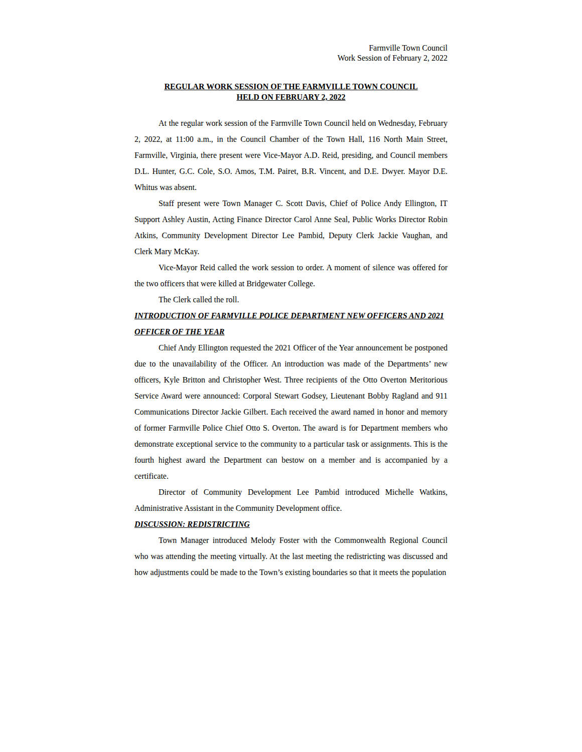Farmville Town Council
Work Session of February 2, 2022
REGULAR WORK SESSION OF THE FARMVILLE TOWN COUNCIL
HELD ON FEBRUARY 2, 2022
At the regular work session of the Farmville Town Council held on Wednesday, February 2, 2022, at 11:00 a.m., in the Council Chamber of the Town Hall, 116 North Main Street, Farmville, Virginia, there present were Vice-Mayor A.D. Reid, presiding, and Council members D.L. Hunter, G.C. Cole, S.O. Amos, T.M. Pairet, B.R. Vincent, and D.E. Dwyer. Mayor D.E. Whitus was absent.
Staff present were Town Manager C. Scott Davis, Chief of Police Andy Ellington, IT Support Ashley Austin, Acting Finance Director Carol Anne Seal, Public Works Director Robin Atkins, Community Development Director Lee Pambid, Deputy Clerk Jackie Vaughan, and Clerk Mary McKay.
Vice-Mayor Reid called the work session to order. A moment of silence was offered for the two officers that were killed at Bridgewater College.
The Clerk called the roll.
INTRODUCTION OF FARMVILLE POLICE DEPARTMENT NEW OFFICERS AND 2021 OFFICER OF THE YEAR
Chief Andy Ellington requested the 2021 Officer of the Year announcement be postponed due to the unavailability of the Officer. An introduction was made of the Departments’ new officers, Kyle Britton and Christopher West. Three recipients of the Otto Overton Meritorious Service Award were announced: Corporal Stewart Godsey, Lieutenant Bobby Ragland and 911 Communications Director Jackie Gilbert. Each received the award named in honor and memory of former Farmville Police Chief Otto S. Overton. The award is for Department members who demonstrate exceptional service to the community to a particular task or assignments. This is the fourth highest award the Department can bestow on a member and is accompanied by a certificate.
Director of Community Development Lee Pambid introduced Michelle Watkins, Administrative Assistant in the Community Development office.
DISCUSSION: REDISTRICTING
Town Manager introduced Melody Foster with the Commonwealth Regional Council who was attending the meeting virtually. At the last meeting the redistricting was discussed and how adjustments could be made to the Town’s existing boundaries so that it meets the population